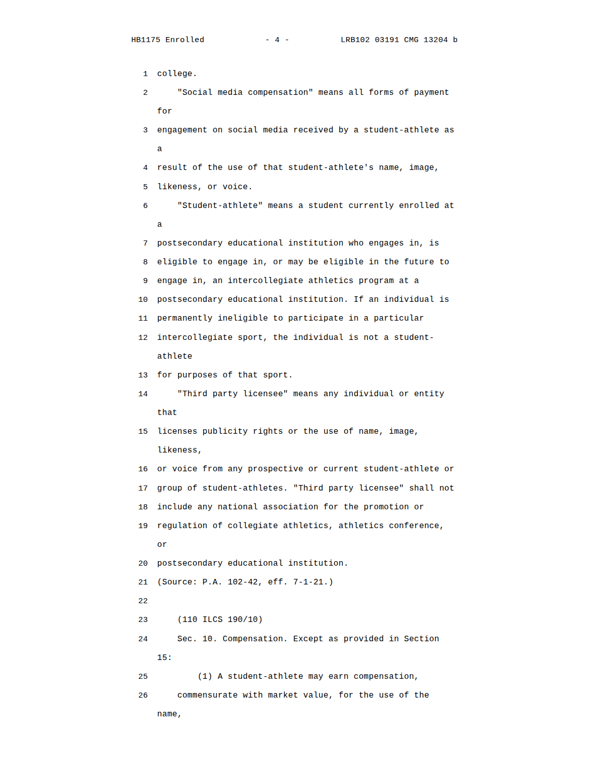HB1175 Enrolled - 4 - LRB102 03191 CMG 13204 b
college.
"Social media compensation" means all forms of payment for
engagement on social media received by a student-athlete as a
result of the use of that student-athlete's name, image,
likeness, or voice.
"Student-athlete" means a student currently enrolled at a
postsecondary educational institution who engages in, is
eligible to engage in, or may be eligible in the future to
engage in, an intercollegiate athletics program at a
postsecondary educational institution. If an individual is
permanently ineligible to participate in a particular
intercollegiate sport, the individual is not a student-athlete
for purposes of that sport.
"Third party licensee" means any individual or entity that
licenses publicity rights or the use of name, image, likeness,
or voice from any prospective or current student-athlete or
group of student-athletes. "Third party licensee" shall not
include any national association for the promotion or
regulation of collegiate athletics, athletics conference, or
postsecondary educational institution.
(Source: P.A. 102-42, eff. 7-1-21.)
(110 ILCS 190/10)
Sec. 10. Compensation. Except as provided in Section 15:
(1) A student-athlete may earn compensation,
commensurate with market value, for the use of the name,